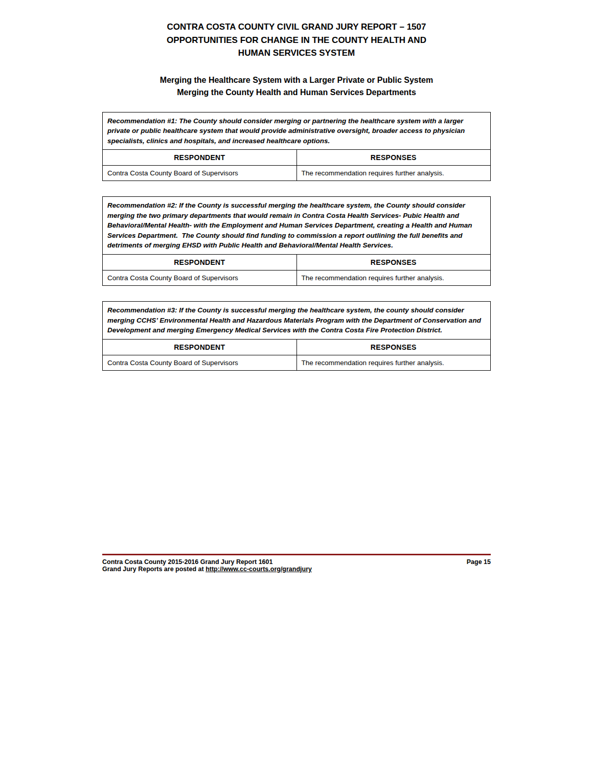CONTRA COSTA COUNTY CIVIL GRAND JURY REPORT – 1507
OPPORTUNITIES FOR CHANGE IN THE COUNTY HEALTH AND
HUMAN SERVICES SYSTEM
Merging the Healthcare System with a Larger Private or Public System
Merging the County Health and Human Services Departments
| Recommendation #1: The County should consider merging or partnering the healthcare system with a larger private or public healthcare system that would provide administrative oversight, broader access to physician specialists, clinics and hospitals, and increased healthcare options. |
| RESPONDENT | RESPONSES |
| Contra Costa County Board of Supervisors | The recommendation requires further analysis. |
| Recommendation #2: If the County is successful merging the healthcare system, the County should consider merging the two primary departments that would remain in Contra Costa Health Services- Pubic Health and Behavioral/Mental Health- with the Employment and Human Services Department, creating a Health and Human Services Department. The County should find funding to commission a report outlining the full benefits and detriments of merging EHSD with Public Health and Behavioral/Mental Health Services. |
| RESPONDENT | RESPONSES |
| Contra Costa County Board of Supervisors | The recommendation requires further analysis. |
| Recommendation #3: If the County is successful merging the healthcare system, the county should consider merging CCHS’ Environmental Health and Hazardous Materials Program with the Department of Conservation and Development and merging Emergency Medical Services with the Contra Costa Fire Protection District. |
| RESPONDENT | RESPONSES |
| Contra Costa County Board of Supervisors | The recommendation requires further analysis. |
Contra Costa County 2015-2016 Grand Jury Report 1601
Page 15
Grand Jury Reports are posted at http://www.cc-courts.org/grandjury